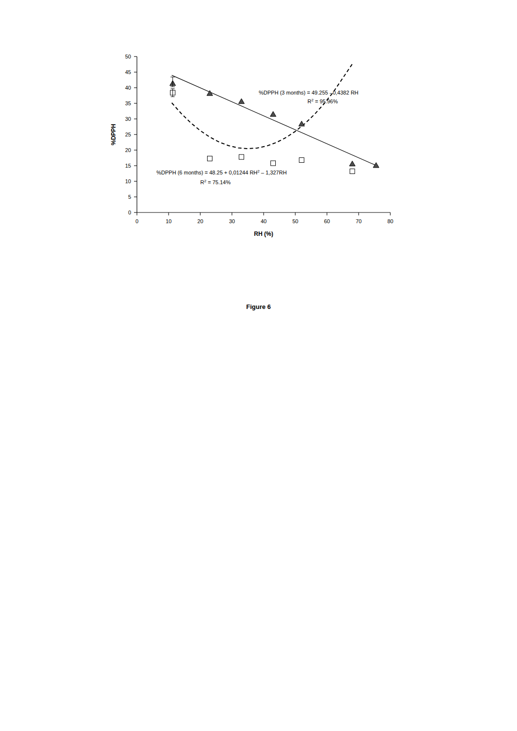Scatter plot of %DPPH versus relative humidity (RH) at 3 months and 6 months Two data series plotted against relative humidity from 0 to 80 percent. The 3-month series (filled triangles) follows a straight declining line described by %DPPH (3 months) = 49.255 minus 0.4382 RH with R squared equal to 95.96 percent. The 6-month series (open squares) follows a dashed curve described by %DPPH (6 months) = 48.25 plus 0.01244 RH squared minus 1.327 RH with R squared equal to 75.14 percent. 0 5 10 15 20 25 30 35 40 45 50 0 10 20 30 40 50 60 70 80 RH (%) %DPPH %DPPH (3 months) = 49.255 - 0,4382 RH R2 = 95.96% %DPPH (6 months) = 48.25 + 0,01244 RH2 – 1,327RH R2 = 75.14%
Figure 6